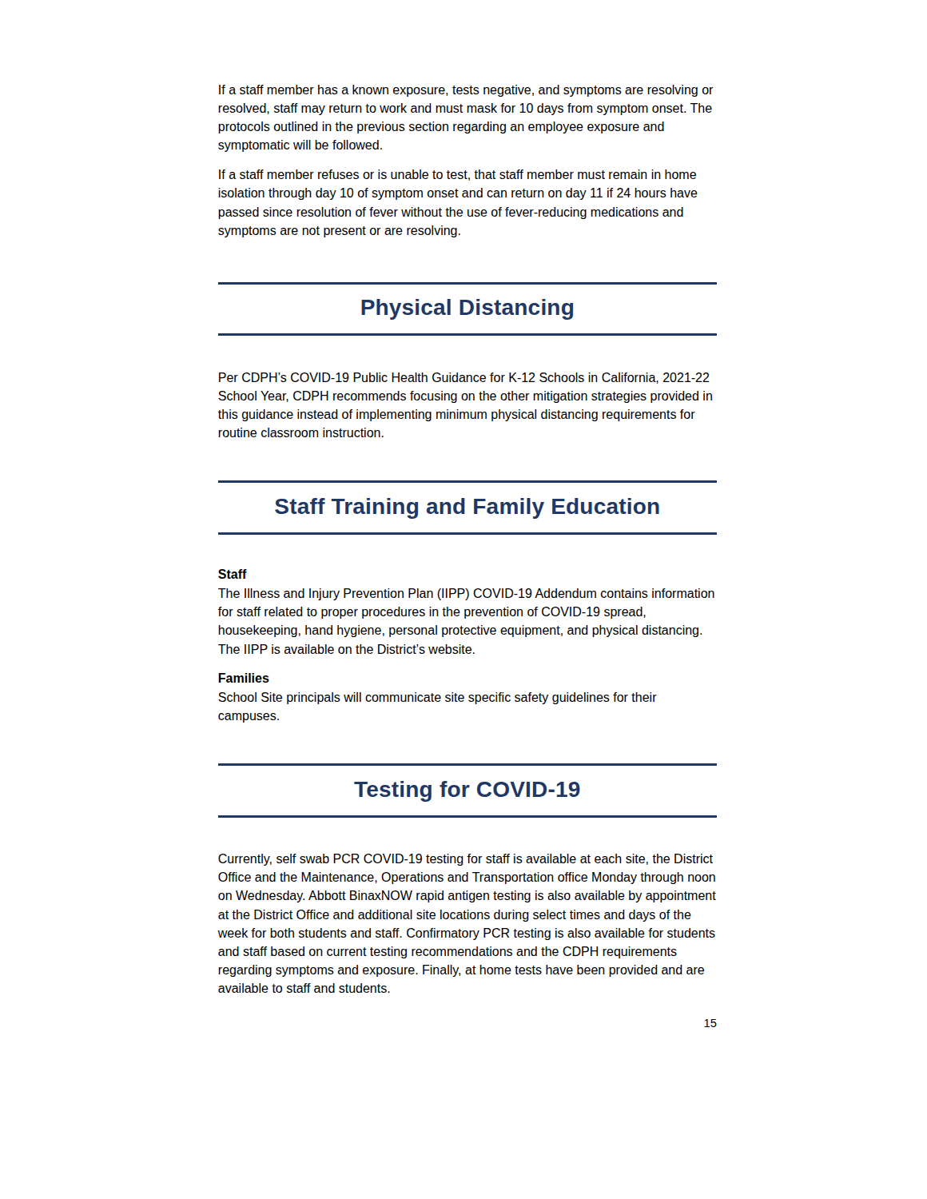If a staff member has a known exposure, tests negative, and symptoms are resolving or resolved, staff may return to work and must mask for 10 days from symptom onset. The protocols outlined in the previous section regarding an employee exposure and symptomatic will be followed.
If a staff member refuses or is unable to test, that staff member must remain in home isolation through day 10 of symptom onset and can return on day 11 if 24 hours have passed since resolution of fever without the use of fever-reducing medications and symptoms are not present or are resolving.
Physical Distancing
Per CDPH’s COVID-19 Public Health Guidance for K-12 Schools in California, 2021-22 School Year, CDPH recommends focusing on the other mitigation strategies provided in this guidance instead of implementing minimum physical distancing requirements for routine classroom instruction.
Staff Training and Family Education
Staff
The Illness and Injury Prevention Plan (IIPP) COVID-19 Addendum contains information for staff related to proper procedures in the prevention of COVID-19 spread, housekeeping, hand hygiene, personal protective equipment, and physical distancing. The IIPP is available on the District’s website.
Families
School Site principals will communicate site specific safety guidelines for their campuses.
Testing for COVID-19
Currently, self swab PCR COVID-19 testing for staff is available at each site, the District Office and the Maintenance, Operations and Transportation office Monday through noon on Wednesday. Abbott BinaxNOW rapid antigen testing is also available by appointment at the District Office and additional site locations during select times and days of the week for both students and staff. Confirmatory PCR testing is also available for students and staff based on current testing recommendations and the CDPH requirements regarding symptoms and exposure. Finally, at home tests have been provided and are available to staff and students.
15